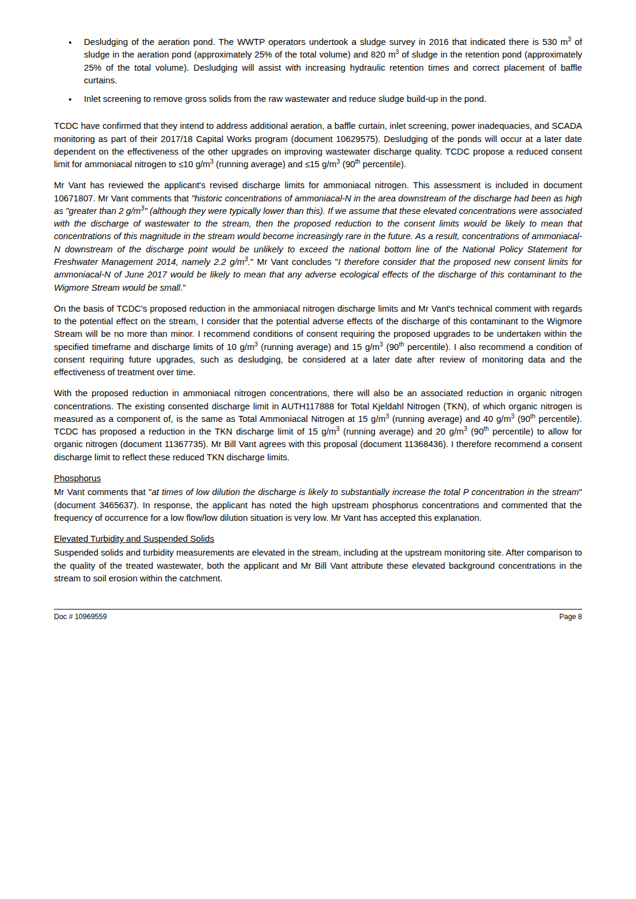Desludging of the aeration pond. The WWTP operators undertook a sludge survey in 2016 that indicated there is 530 m3 of sludge in the aeration pond (approximately 25% of the total volume) and 820 m3 of sludge in the retention pond (approximately 25% of the total volume). Desludging will assist with increasing hydraulic retention times and correct placement of baffle curtains.
Inlet screening to remove gross solids from the raw wastewater and reduce sludge build-up in the pond.
TCDC have confirmed that they intend to address additional aeration, a baffle curtain, inlet screening, power inadequacies, and SCADA monitoring as part of their 2017/18 Capital Works program (document 10629575). Desludging of the ponds will occur at a later date dependent on the effectiveness of the other upgrades on improving wastewater discharge quality. TCDC propose a reduced consent limit for ammoniacal nitrogen to ≤10 g/m3 (running average) and ≤15 g/m3 (90th percentile).
Mr Vant has reviewed the applicant's revised discharge limits for ammoniacal nitrogen. This assessment is included in document 10671807. Mr Vant comments that "historic concentrations of ammoniacal-N in the area downstream of the discharge had been as high as "greater than 2 g/m3" (although they were typically lower than this). If we assume that these elevated concentrations were associated with the discharge of wastewater to the stream, then the proposed reduction to the consent limits would be likely to mean that concentrations of this magnitude in the stream would become increasingly rare in the future. As a result, concentrations of ammoniacal-N downstream of the discharge point would be unlikely to exceed the national bottom line of the National Policy Statement for Freshwater Management 2014, namely 2.2 g/m3." Mr Vant concludes "I therefore consider that the proposed new consent limits for ammoniacal-N of June 2017 would be likely to mean that any adverse ecological effects of the discharge of this contaminant to the Wigmore Stream would be small."
On the basis of TCDC's proposed reduction in the ammoniacal nitrogen discharge limits and Mr Vant's technical comment with regards to the potential effect on the stream, I consider that the potential adverse effects of the discharge of this contaminant to the Wigmore Stream will be no more than minor. I recommend conditions of consent requiring the proposed upgrades to be undertaken within the specified timeframe and discharge limits of 10 g/m3 (running average) and 15 g/m3 (90th percentile). I also recommend a condition of consent requiring future upgrades, such as desludging, be considered at a later date after review of monitoring data and the effectiveness of treatment over time.
With the proposed reduction in ammoniacal nitrogen concentrations, there will also be an associated reduction in organic nitrogen concentrations. The existing consented discharge limit in AUTH117888 for Total Kjeldahl Nitrogen (TKN), of which organic nitrogen is measured as a component of, is the same as Total Ammoniacal Nitrogen at 15 g/m3 (running average) and 40 g/m3 (90th percentile). TCDC has proposed a reduction in the TKN discharge limit of 15 g/m3 (running average) and 20 g/m3 (90th percentile) to allow for organic nitrogen (document 11367735). Mr Bill Vant agrees with this proposal (document 11368436). I therefore recommend a consent discharge limit to reflect these reduced TKN discharge limits.
Phosphorus
Mr Vant comments that "at times of low dilution the discharge is likely to substantially increase the total P concentration in the stream" (document 3465637). In response, the applicant has noted the high upstream phosphorus concentrations and commented that the frequency of occurrence for a low flow/low dilution situation is very low. Mr Vant has accepted this explanation.
Elevated Turbidity and Suspended Solids
Suspended solids and turbidity measurements are elevated in the stream, including at the upstream monitoring site. After comparison to the quality of the treated wastewater, both the applicant and Mr Bill Vant attribute these elevated background concentrations in the stream to soil erosion within the catchment.
Doc # 10969559 Page 8